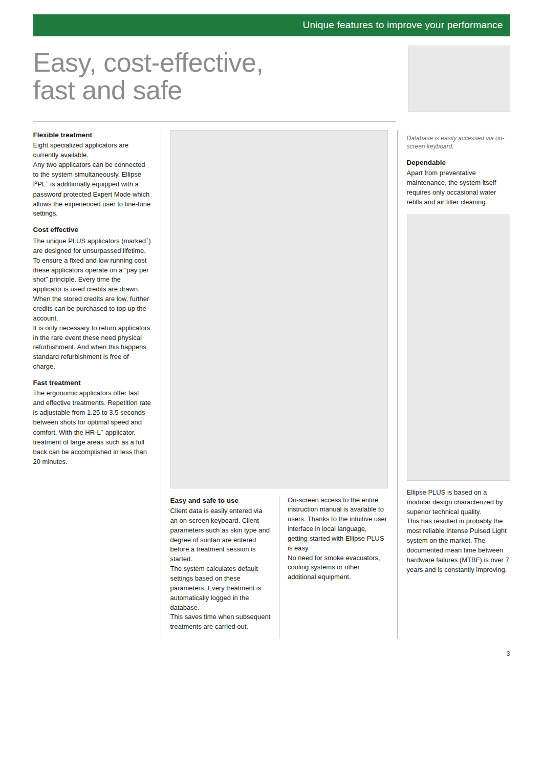Unique features to improve your performance
Easy, cost-effective,
fast and safe
Flexible treatment
Eight specialized applicators are currently available.
Any two applicators can be connected to the system simultaneously. Ellipse I2PL+ is additionally equipped with a password protected Expert Mode which allows the experienced user to fine-tune settings.
Cost effective
The unique PLUS applicators (marked+) are designed for unsurpassed lifetime.
To ensure a fixed and low running cost these applicators operate on a “pay per shot” principle. Every time the applicator is used credits are drawn. When the stored credits are low, further credits can be purchased to top up the account.
It is only necessary to return applicators in the rare event these need physical refurbishment. And when this happens standard refurbishment is free of charge.
Fast treatment
The ergonomic applicators offer fast and effective treatments. Repetition rate is adjustable from 1.25 to 3.5 seconds between shots for optimal speed and comfort. With the HR-L+ applicator, treatment of large areas such as a full back can be accomplished in less than 20 minutes.
Easy and safe to use
Client data is easily entered via an on-screen keyboard. Client parameters such as skin type and degree of suntan are entered before a treatment session is started.
The system calculates default settings based on these parameters. Every treatment is automatically logged in the database.
This saves time when subsequent treatments are carried out.
On-screen access to the entire instruction manual is available to users. Thanks to the intuitive user interface in local language, getting started with Ellipse PLUS is easy.
No need for smoke evacuators, cooling systems or other additional equipment.
Database is easily accessed via on-screen keyboard.
Dependable
Apart from preventative maintenance, the system itself requires only occasional water refills and air filter cleaning.
Ellipse PLUS is based on a modular design characterized by superior technical quality.
This has resulted in probably the most reliable Intense Pulsed Light system on the market. The documented mean time between hardware failures (MTBF) is over 7 years and is constantly improving.
3